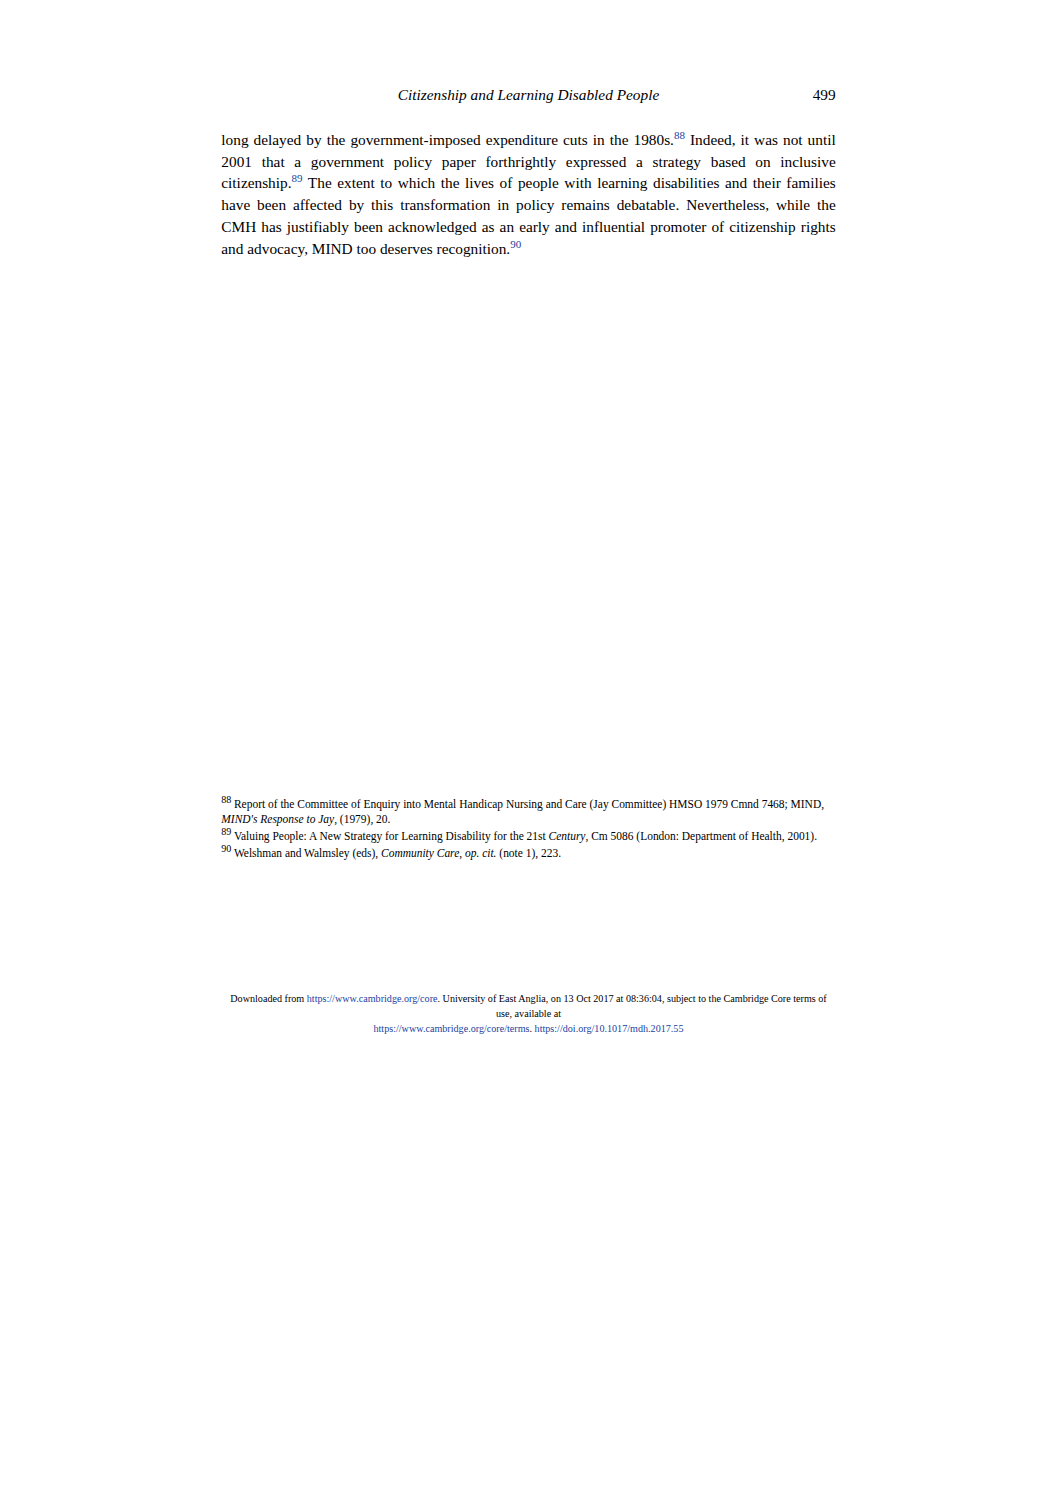Citizenship and Learning Disabled People 499
long delayed by the government-imposed expenditure cuts in the 1980s.88 Indeed, it was not until 2001 that a government policy paper forthrightly expressed a strategy based on inclusive citizenship.89 The extent to which the lives of people with learning disabilities and their families have been affected by this transformation in policy remains debatable. Nevertheless, while the CMH has justifiably been acknowledged as an early and influential promoter of citizenship rights and advocacy, MIND too deserves recognition.90
88 Report of the Committee of Enquiry into Mental Handicap Nursing and Care (Jay Committee) HMSO 1979 Cmnd 7468; MIND, MIND's Response to Jay, (1979), 20.
89 Valuing People: A New Strategy for Learning Disability for the 21st Century, Cm 5086 (London: Department of Health, 2001).
90 Welshman and Walmsley (eds), Community Care, op. cit. (note 1), 223.
Downloaded from https://www.cambridge.org/core. University of East Anglia, on 13 Oct 2017 at 08:36:04, subject to the Cambridge Core terms of use, available at https://www.cambridge.org/core/terms. https://doi.org/10.1017/mdh.2017.55